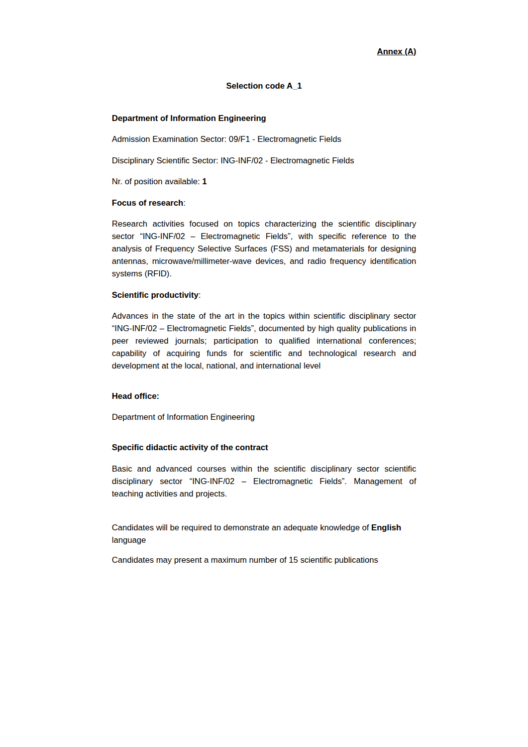Annex (A)
Selection code A_1
Department of Information Engineering
Admission Examination Sector: 09/F1 - Electromagnetic Fields
Disciplinary Scientific Sector: ING-INF/02 - Electromagnetic Fields
Nr. of position available: 1
Focus of research:
Research activities focused on topics characterizing the scientific disciplinary sector “ING-INF/02 – Electromagnetic Fields”, with specific reference to the analysis of Frequency Selective Surfaces (FSS) and metamaterials for designing antennas, microwave/millimeter-wave devices, and radio frequency identification systems (RFID).
Scientific productivity:
Advances in the state of the art in the topics within scientific disciplinary sector “ING-INF/02 – Electromagnetic Fields”, documented by high quality publications in peer reviewed journals; participation to qualified international conferences; capability of acquiring funds for scientific and technological research and development at the local, national, and international level
Head office:
Department of Information Engineering
Specific didactic activity of the contract
Basic and advanced courses within the scientific disciplinary sector scientific disciplinary sector “ING-INF/02 – Electromagnetic Fields”. Management of teaching activities and projects.
Candidates will be required to demonstrate an adequate knowledge of English language
Candidates may present a maximum number of 15 scientific publications